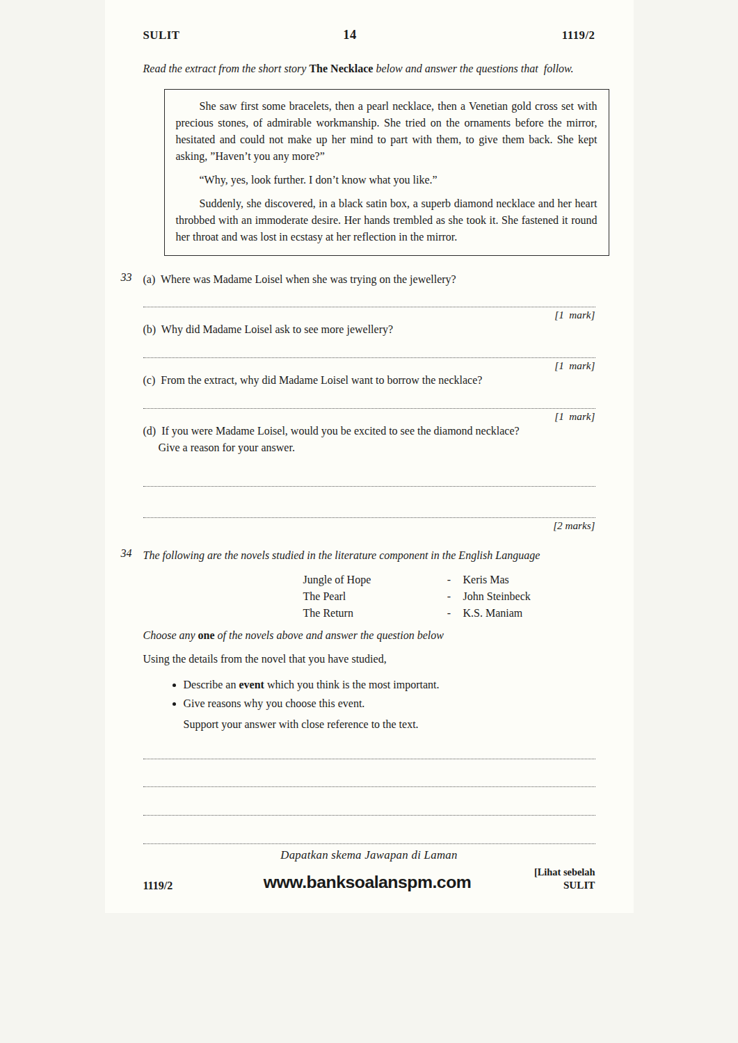SULIT 14 1119/2
Read the extract from the short story The Necklace below and answer the questions that follow.
She saw first some bracelets, then a pearl necklace, then a Venetian gold cross set with precious stones, of admirable workmanship. She tried on the ornaments before the mirror, hesitated and could not make up her mind to part with them, to give them back. She kept asking, ”Haven’t you any more?”
“Why, yes, look further. I don’t know what you like.”
Suddenly, she discovered, in a black satin box, a superb diamond necklace and her heart throbbed with an immoderate desire. Her hands trembled as she took it. She fastened it round her throat and was lost in ecstasy at her reflection in the mirror.
33
(a) Where was Madame Loisel when she was trying on the jewellery?
[1 mark]
(b) Why did Madame Loisel ask to see more jewellery?
[1 mark]
(c) From the extract, why did Madame Loisel want to borrow the necklace?
[1 mark]
(d) If you were Madame Loisel, would you be excited to see the diamond necklace?
Give a reason for your answer.
[2 marks]
34
The following are the novels studied in the literature component in the English Language
Jungle of Hope-Keris Mas
The Pearl-John Steinbeck
The Return-K.S. Maniam
Choose any one of the novels above and answer the question below
Using the details from the novel that you have studied,
Describe an event which you think is the most important.
Give reasons why you choose this event.
Support your answer with close reference to the text.
Dapatkan skema Jawapan di Laman
1119/2 www.banksoalanspm.com [Lihat sebelah
SULIT